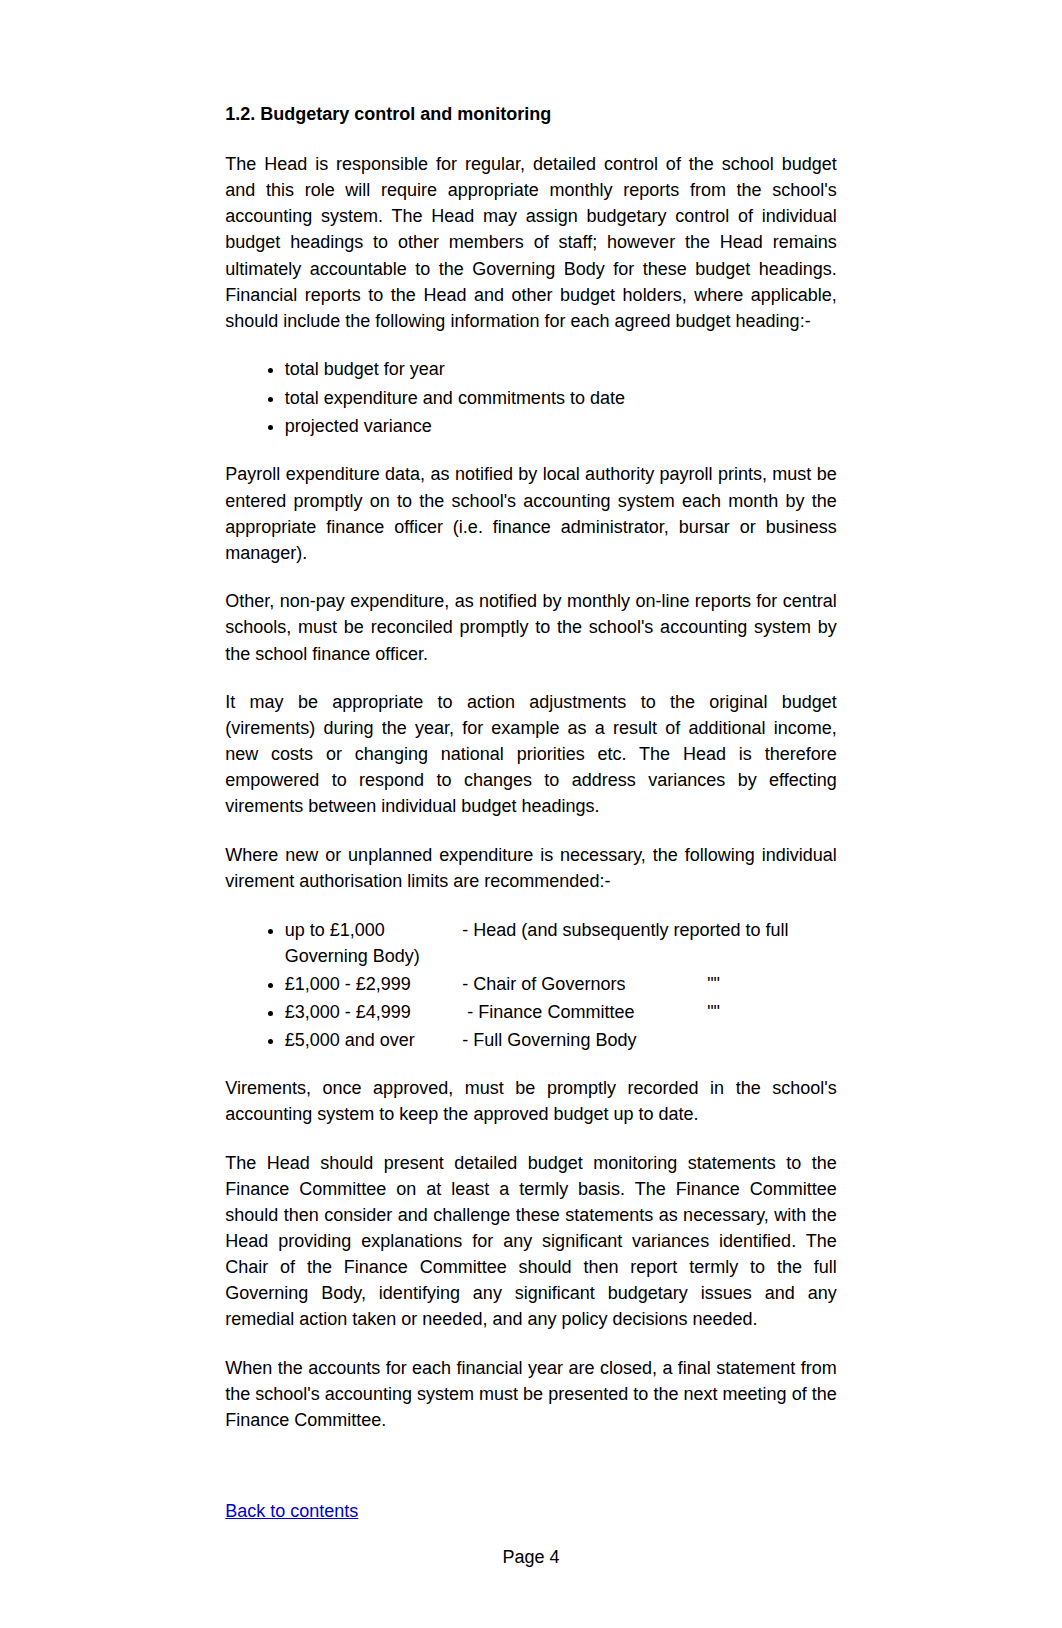1.2. Budgetary control and monitoring
The Head is responsible for regular, detailed control of the school budget and this role will require appropriate monthly reports from the school's accounting system. The Head may assign budgetary control of individual budget headings to other members of staff; however the Head remains ultimately accountable to the Governing Body for these budget headings. Financial reports to the Head and other budget holders, where applicable, should include the following information for each agreed budget heading:-
total budget for year
total expenditure and commitments to date
projected variance
Payroll expenditure data, as notified by local authority payroll prints, must be entered promptly on to the school's accounting system each month by the appropriate finance officer (i.e. finance administrator, bursar or business manager).
Other, non-pay expenditure, as notified by monthly on-line reports for central schools, must be reconciled promptly to the school's accounting system by the school finance officer.
It may be appropriate to action adjustments to the original budget (virements) during the year, for example as a result of additional income, new costs or changing national priorities etc. The Head is therefore empowered to respond to changes to address variances by effecting virements between individual budget headings.
Where new or unplanned expenditure is necessary, the following individual virement authorisation limits are recommended:-
up to £1,000- Head (and subsequently reported to full Governing Body)
£1,000 - £2,999- Chair of Governors""
£3,000 - £4,999 - Finance Committee""
£5,000 and over- Full Governing Body
Virements, once approved, must be promptly recorded in the school's accounting system to keep the approved budget up to date.
The Head should present detailed budget monitoring statements to the Finance Committee on at least a termly basis. The Finance Committee should then consider and challenge these statements as necessary, with the Head providing explanations for any significant variances identified. The Chair of the Finance Committee should then report termly to the full Governing Body, identifying any significant budgetary issues and any remedial action taken or needed, and any policy decisions needed.
When the accounts for each financial year are closed, a final statement from the school's accounting system must be presented to the next meeting of the Finance Committee.
Back to contents
Page 4